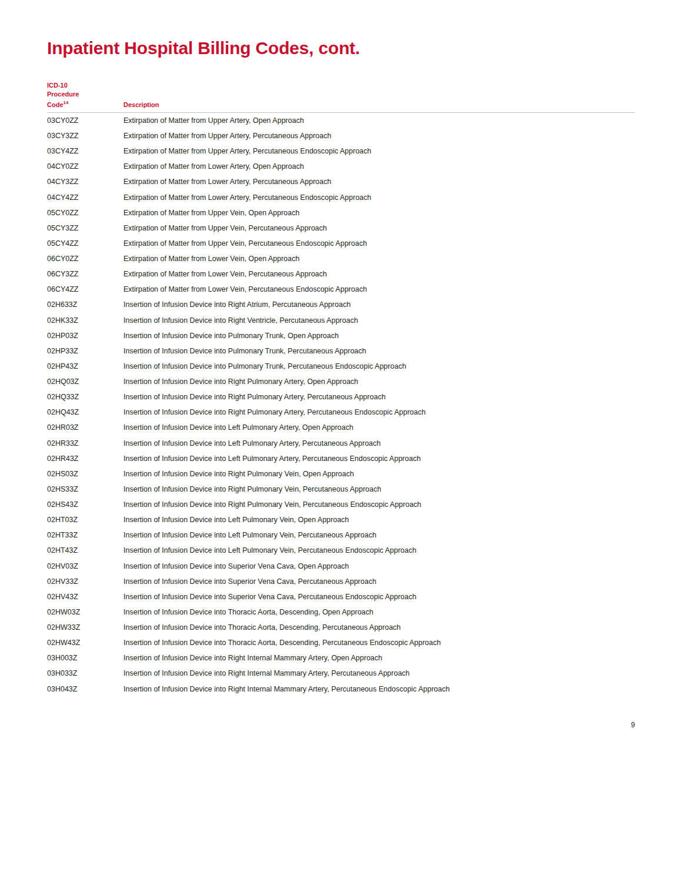Inpatient Hospital Billing Codes, cont.
| ICD-10 Procedure Code 14 | Description |
| --- | --- |
| 03CY0ZZ | Extirpation of Matter from Upper Artery, Open Approach |
| 03CY3ZZ | Extirpation of Matter from Upper Artery, Percutaneous Approach |
| 03CY4ZZ | Extirpation of Matter from Upper Artery, Percutaneous Endoscopic Approach |
| 04CY0ZZ | Extirpation of Matter from Lower Artery, Open Approach |
| 04CY3ZZ | Extirpation of Matter from Lower Artery, Percutaneous Approach |
| 04CY4ZZ | Extirpation of Matter from Lower Artery, Percutaneous Endoscopic Approach |
| 05CY0ZZ | Extirpation of Matter from Upper Vein, Open Approach |
| 05CY3ZZ | Extirpation of Matter from Upper Vein, Percutaneous Approach |
| 05CY4ZZ | Extirpation of Matter from Upper Vein, Percutaneous Endoscopic Approach |
| 06CY0ZZ | Extirpation of Matter from Lower Vein, Open Approach |
| 06CY3ZZ | Extirpation of Matter from Lower Vein, Percutaneous Approach |
| 06CY4ZZ | Extirpation of Matter from Lower Vein, Percutaneous Endoscopic Approach |
| 02H633Z | Insertion of Infusion Device into Right Atrium, Percutaneous Approach |
| 02HK33Z | Insertion of Infusion Device into Right Ventricle, Percutaneous Approach |
| 02HP03Z | Insertion of Infusion Device into Pulmonary Trunk, Open Approach |
| 02HP33Z | Insertion of Infusion Device into Pulmonary Trunk, Percutaneous Approach |
| 02HP43Z | Insertion of Infusion Device into Pulmonary Trunk, Percutaneous Endoscopic Approach |
| 02HQ03Z | Insertion of Infusion Device into Right Pulmonary Artery, Open Approach |
| 02HQ33Z | Insertion of Infusion Device into Right Pulmonary Artery, Percutaneous Approach |
| 02HQ43Z | Insertion of Infusion Device into Right Pulmonary Artery, Percutaneous Endoscopic Approach |
| 02HR03Z | Insertion of Infusion Device into Left Pulmonary Artery, Open Approach |
| 02HR33Z | Insertion of Infusion Device into Left Pulmonary Artery, Percutaneous Approach |
| 02HR43Z | Insertion of Infusion Device into Left Pulmonary Artery, Percutaneous Endoscopic Approach |
| 02HS03Z | Insertion of Infusion Device into Right Pulmonary Vein, Open Approach |
| 02HS33Z | Insertion of Infusion Device into Right Pulmonary Vein, Percutaneous Approach |
| 02HS43Z | Insertion of Infusion Device into Right Pulmonary Vein, Percutaneous Endoscopic Approach |
| 02HT03Z | Insertion of Infusion Device into Left Pulmonary Vein, Open Approach |
| 02HT33Z | Insertion of Infusion Device into Left Pulmonary Vein, Percutaneous Approach |
| 02HT43Z | Insertion of Infusion Device into Left Pulmonary Vein, Percutaneous Endoscopic Approach |
| 02HV03Z | Insertion of Infusion Device into Superior Vena Cava, Open Approach |
| 02HV33Z | Insertion of Infusion Device into Superior Vena Cava, Percutaneous Approach |
| 02HV43Z | Insertion of Infusion Device into Superior Vena Cava, Percutaneous Endoscopic Approach |
| 02HW03Z | Insertion of Infusion Device into Thoracic Aorta, Descending, Open Approach |
| 02HW33Z | Insertion of Infusion Device into Thoracic Aorta, Descending, Percutaneous Approach |
| 02HW43Z | Insertion of Infusion Device into Thoracic Aorta, Descending, Percutaneous Endoscopic Approach |
| 03H003Z | Insertion of Infusion Device into Right Internal Mammary Artery, Open Approach |
| 03H033Z | Insertion of Infusion Device into Right Internal Mammary Artery, Percutaneous Approach |
| 03H043Z | Insertion of Infusion Device into Right Internal Mammary Artery, Percutaneous Endoscopic Approach |
9